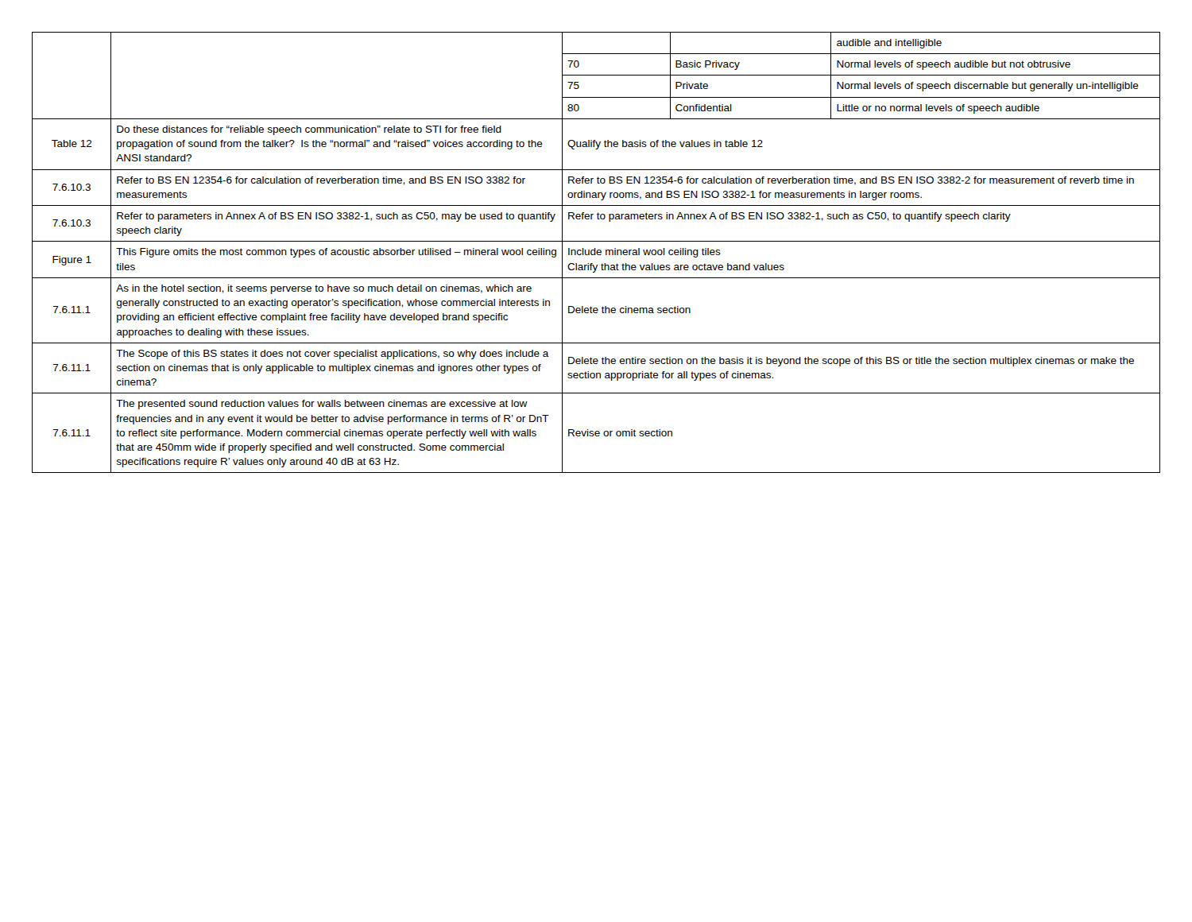| | | / / / audible and intelligible / / 70 / Basic Privacy / Normal levels of speech audible but not obtrusive / / 75 / Private / Normal levels of speech discernable but generally un-intelligible / / 80 / Confidential / Little or no normal levels of speech audible / |
| Table 12 | Do these distances for “reliable speech communication” relate to STI for free field propagation of sound from the talker? Is the “normal” and “raised” voices according to the ANSI standard? | Qualify the basis of the values in table 12 |
| 7.6.10.3 | Refer to BS EN 12354-6 for calculation of reverberation time, and BS EN ISO 3382 for measurements | Refer to BS EN 12354-6 for calculation of reverberation time, and BS EN ISO 3382-2 for measurement of reverb time in ordinary rooms, and BS EN ISO 3382-1 for measurements in larger rooms. |
| 7.6.10.3 | Refer to parameters in Annex A of BS EN ISO 3382-1, such as C50, may be used to quantify speech clarity | Refer to parameters in Annex A of BS EN ISO 3382-1, such as C50, to quantify speech clarity |
| Figure 1 | This Figure omits the most common types of acoustic absorber utilised – mineral wool ceiling tiles | Include mineral wool ceiling tiles Clarify that the values are octave band values |
| 7.6.11.1 | As in the hotel section, it seems perverse to have so much detail on cinemas, which are generally constructed to an exacting operator’s specification, whose commercial interests in providing an efficient effective complaint free facility have developed brand specific approaches to dealing with these issues. | Delete the cinema section |
| 7.6.11.1 | The Scope of this BS states it does not cover specialist applications, so why does include a section on cinemas that is only applicable to multiplex cinemas and ignores other types of cinema? | Delete the entire section on the basis it is beyond the scope of this BS or title the section multiplex cinemas or make the section appropriate for all types of cinemas. |
| 7.6.11.1 | The presented sound reduction values for walls between cinemas are excessive at low frequencies and in any event it would be better to advise performance in terms of R’ or DnT to reflect site performance. Modern commercial cinemas operate perfectly well with walls that are 450mm wide if properly specified and well constructed. Some commercial specifications require R’ values only around 40 dB at 63 Hz. | Revise or omit section |